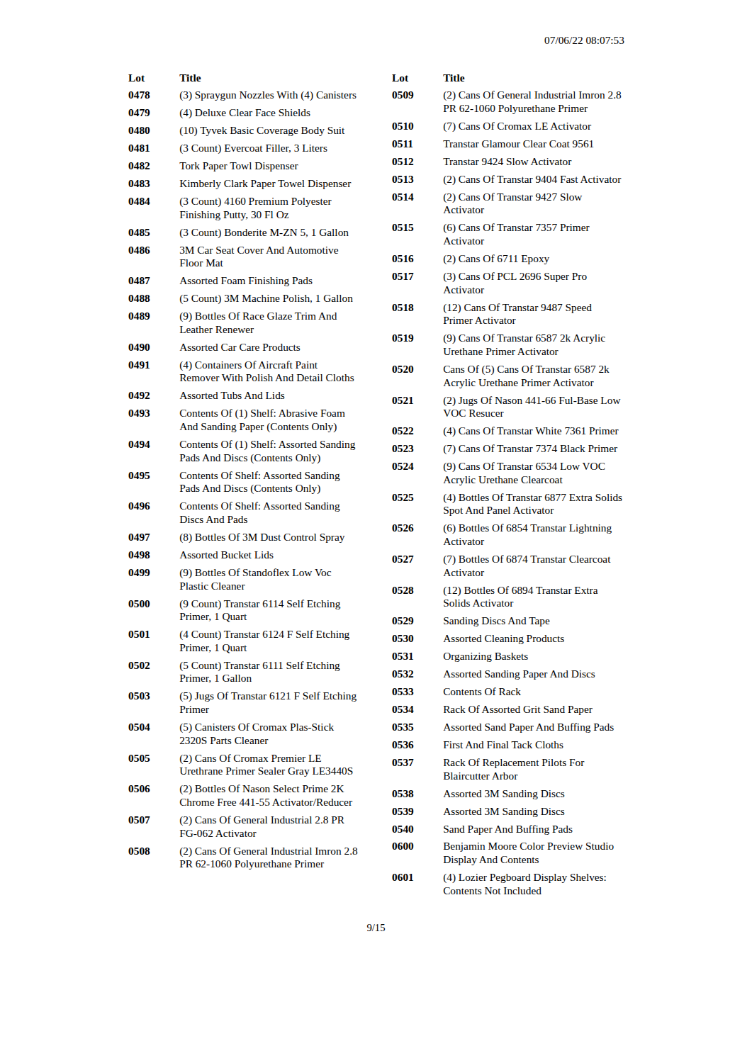07/06/22 08:07:53
| Lot | Title |
| --- | --- |
| 0478 | (3) Spraygun Nozzles With (4) Canisters |
| 0479 | (4) Deluxe Clear Face Shields |
| 0480 | (10) Tyvek Basic Coverage Body Suit |
| 0481 | (3 Count) Evercoat Filler, 3 Liters |
| 0482 | Tork Paper Towl Dispenser |
| 0483 | Kimberly Clark Paper Towel Dispenser |
| 0484 | (3 Count) 4160 Premium Polyester Finishing Putty, 30 Fl Oz |
| 0485 | (3 Count) Bonderite M-ZN 5, 1 Gallon |
| 0486 | 3M Car Seat Cover And Automotive Floor Mat |
| 0487 | Assorted Foam Finishing Pads |
| 0488 | (5 Count) 3M Machine Polish, 1 Gallon |
| 0489 | (9) Bottles Of Race Glaze Trim And Leather Renewer |
| 0490 | Assorted Car Care Products |
| 0491 | (4) Containers Of Aircraft Paint Remover With Polish And Detail Cloths |
| 0492 | Assorted Tubs And Lids |
| 0493 | Contents Of (1) Shelf: Abrasive Foam And Sanding Paper (Contents Only) |
| 0494 | Contents Of (1) Shelf: Assorted Sanding Pads And Discs (Contents Only) |
| 0495 | Contents Of Shelf: Assorted Sanding Pads And Discs (Contents Only) |
| 0496 | Contents Of Shelf: Assorted Sanding Discs And Pads |
| 0497 | (8) Bottles Of 3M Dust Control Spray |
| 0498 | Assorted Bucket Lids |
| 0499 | (9) Bottles Of Standoflex Low Voc Plastic Cleaner |
| 0500 | (9 Count) Transtar 6114 Self Etching Primer, 1 Quart |
| 0501 | (4 Count) Transtar 6124 F Self Etching Primer, 1 Quart |
| 0502 | (5 Count) Transtar 6111 Self Etching Primer, 1 Gallon |
| 0503 | (5) Jugs Of Transtar 6121 F Self Etching Primer |
| 0504 | (5) Canisters Of Cromax Plas-Stick 2320S Parts Cleaner |
| 0505 | (2) Cans Of Cromax Premier LE Urethrane Primer Sealer Gray LE3440S |
| 0506 | (2) Bottles Of Nason Select Prime 2K Chrome Free 441-55 Activator/Reducer |
| 0507 | (2) Cans Of General Industrial 2.8 PR FG-062 Activator |
| 0508 | (2) Cans Of General Industrial Imron 2.8 PR 62-1060 Polyurethane Primer |
| Lot | Title |
| --- | --- |
| 0509 | (2) Cans Of General Industrial Imron 2.8 PR 62-1060 Polyurethane Primer |
| 0510 | (7) Cans Of Cromax LE Activator |
| 0511 | Transtar Glamour Clear Coat 9561 |
| 0512 | Transtar 9424 Slow Activator |
| 0513 | (2) Cans Of Transtar 9404 Fast Activator |
| 0514 | (2) Cans Of Transtar 9427 Slow Activator |
| 0515 | (6) Cans Of Transtar 7357 Primer Activator |
| 0516 | (2) Cans Of 6711 Epoxy |
| 0517 | (3) Cans Of PCL 2696 Super Pro Activator |
| 0518 | (12) Cans Of Transtar 9487 Speed Primer Activator |
| 0519 | (9) Cans Of Transtar 6587 2k Acrylic Urethane Primer Activator |
| 0520 | Cans Of (5) Cans Of Transtar 6587 2k Acrylic Urethane Primer Activator |
| 0521 | (2) Jugs Of Nason 441-66 Ful-Base Low VOC Resucer |
| 0522 | (4) Cans Of Transtar White 7361 Primer |
| 0523 | (7) Cans Of Transtar 7374 Black Primer |
| 0524 | (9) Cans Of Transtar 6534 Low VOC Acrylic Urethane Clearcoat |
| 0525 | (4) Bottles Of Transtar 6877 Extra Solids Spot And Panel Activator |
| 0526 | (6) Bottles Of 6854 Transtar Lightning Activator |
| 0527 | (7) Bottles Of 6874 Transtar Clearcoat Activator |
| 0528 | (12) Bottles Of 6894 Transtar Extra Solids Activator |
| 0529 | Sanding Discs And Tape |
| 0530 | Assorted Cleaning Products |
| 0531 | Organizing Baskets |
| 0532 | Assorted Sanding Paper And Discs |
| 0533 | Contents Of Rack |
| 0534 | Rack Of Assorted Grit Sand Paper |
| 0535 | Assorted Sand Paper And Buffing Pads |
| 0536 | First And Final Tack Cloths |
| 0537 | Rack Of Replacement Pilots For Blaircutter Arbor |
| 0538 | Assorted 3M Sanding Discs |
| 0539 | Assorted 3M Sanding Discs |
| 0540 | Sand Paper And Buffing Pads |
| 0600 | Benjamin Moore Color Preview Studio Display And Contents |
| 0601 | (4) Lozier Pegboard Display Shelves: Contents Not Included |
9/15